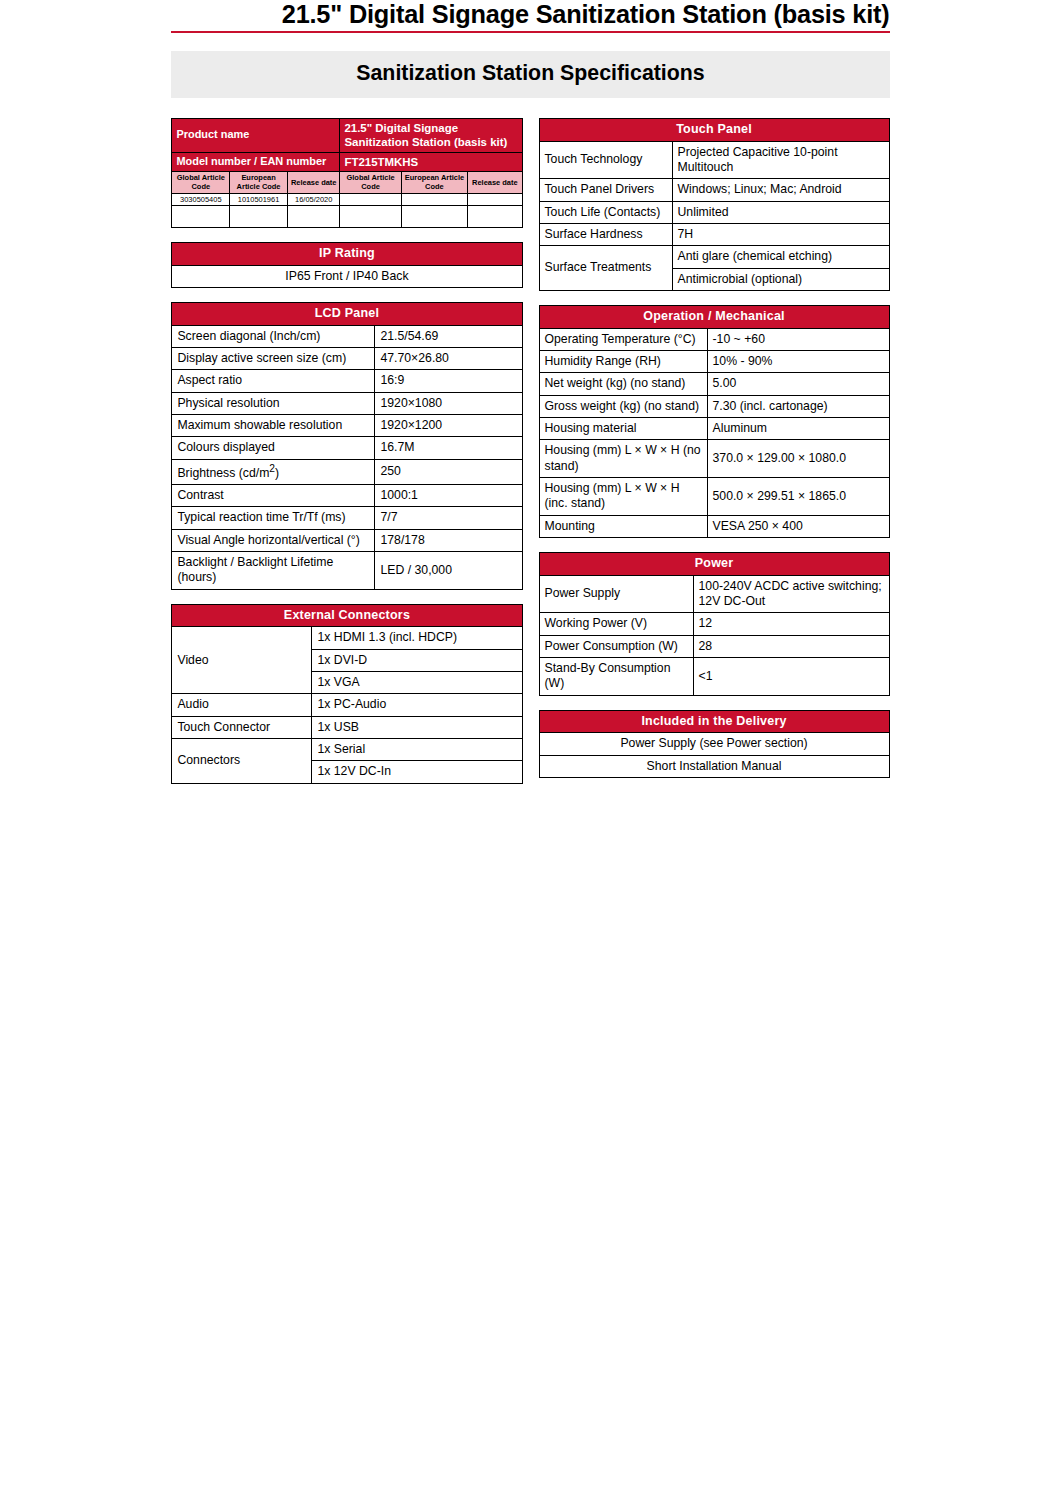21.5" Digital Signage Sanitization Station (basis kit)
Sanitization Station Specifications
| Product name | 21.5" Digital Signage Sanitization Station (basis kit) |
| Model number / EAN number | FT215TMKHS |
| Global Article Code | European Article Code | Release date | Global Article Code | European Article Code | Release date |
| 3030505405 | 1010501961 | 16/05/2020 | | | |
| IP Rating |
| --- |
| IP65 Front / IP40 Back |
| LCD Panel |
| --- |
| Screen diagonal (Inch/cm) | 21.5/54.69 |
| Display active screen size (cm) | 47.70×26.80 |
| Aspect ratio | 16:9 |
| Physical resolution | 1920×1080 |
| Maximum showable resolution | 1920×1200 |
| Colours displayed | 16.7M |
| Brightness (cd/m 2 ) | 250 |
| Contrast | 1000:1 |
| Typical reaction time Tr/Tf (ms) | 7/7 |
| Visual Angle horizontal/vertical (°) | 178/178 |
| Backlight / Backlight Lifetime (hours) | LED / 30,000 |
| External Connectors |
| --- |
| Video | 1x HDMI 1.3 (incl. HDCP) |
| 1x DVI-D |
| 1x VGA |
| Audio | 1x PC-Audio |
| Touch Connector | 1x USB |
| Connectors | 1x Serial |
| 1x 12V DC-In |
| Touch Panel |
| --- |
| Touch Technology | Projected Capacitive 10-point Multitouch |
| Touch Panel Drivers | Windows; Linux; Mac; Android |
| Touch Life (Contacts) | Unlimited |
| Surface Hardness | 7H |
| Surface Treatments | Anti glare (chemical etching) |
| Antimicrobial (optional) |
| Operation / Mechanical |
| --- |
| Operating Temperature (°C) | -10 ~ +60 |
| Humidity Range (RH) | 10% - 90% |
| Net weight (kg) (no stand) | 5.00 |
| Gross weight (kg) (no stand) | 7.30 (incl. cartonage) |
| Housing material | Aluminum |
| Housing (mm) L × W × H (no stand) | 370.0 × 129.00 × 1080.0 |
| Housing (mm) L × W × H (inc. stand) | 500.0 × 299.51 × 1865.0 |
| Mounting | VESA 250 × 400 |
| Power |
| --- |
| Power Supply | 100-240V ACDC active switching; 12V DC-Out |
| Working Power (V) | 12 |
| Power Consumption (W) | 28 |
| Stand-By Consumption (W) | <1 |
| Included in the Delivery |
| --- |
| Power Supply (see Power section) |
| Short Installation Manual |